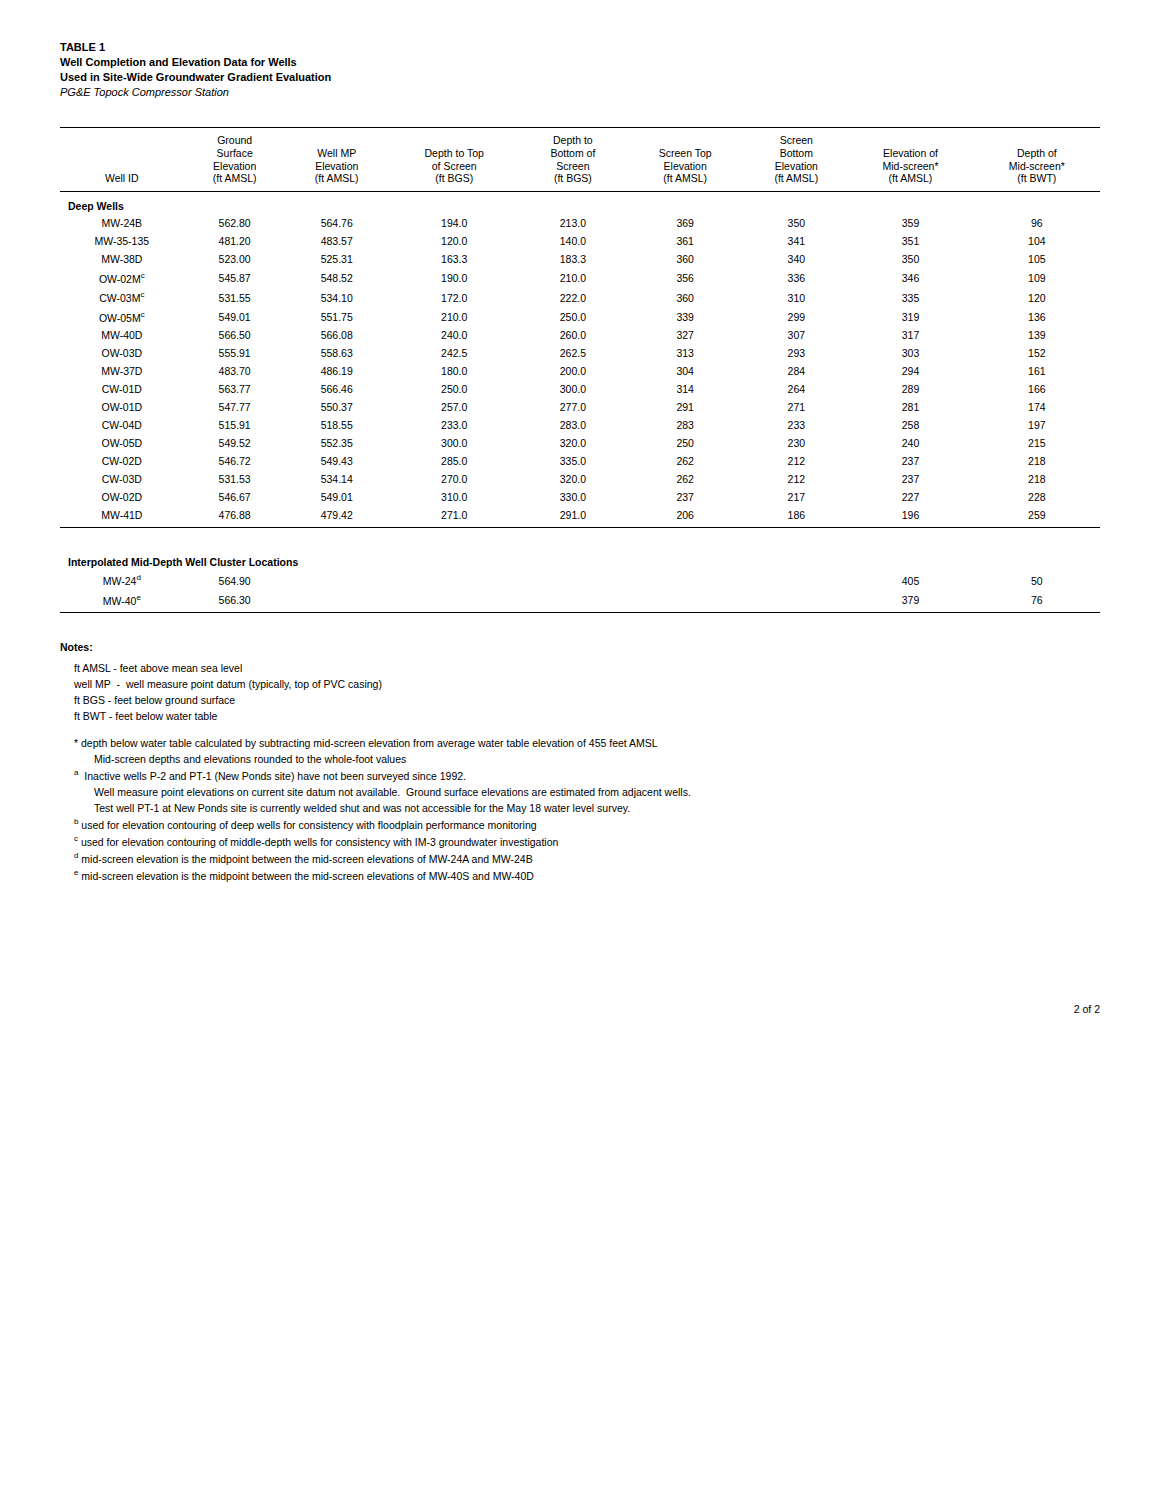TABLE 1
Well Completion and Elevation Data for Wells
Used in Site-Wide Groundwater Gradient Evaluation
PG&E Topock Compressor Station
| Well ID | Ground Surface Elevation (ft AMSL) | Well MP Elevation (ft AMSL) | Depth to Top of Screen (ft BGS) | Depth to Bottom of Screen (ft BGS) | Screen Top Elevation (ft AMSL) | Screen Bottom Elevation (ft AMSL) | Elevation of Mid-screen* (ft AMSL) | Depth of Mid-screen* (ft BWT) |
| --- | --- | --- | --- | --- | --- | --- | --- | --- |
| Deep Wells |
| MW-24B | 562.80 | 564.76 | 194.0 | 213.0 | 369 | 350 | 359 | 96 |
| MW-35-135 | 481.20 | 483.57 | 120.0 | 140.0 | 361 | 341 | 351 | 104 |
| MW-38D | 523.00 | 525.31 | 163.3 | 183.3 | 360 | 340 | 350 | 105 |
| OW-02M c | 545.87 | 548.52 | 190.0 | 210.0 | 356 | 336 | 346 | 109 |
| CW-03M c | 531.55 | 534.10 | 172.0 | 222.0 | 360 | 310 | 335 | 120 |
| OW-05M c | 549.01 | 551.75 | 210.0 | 250.0 | 339 | 299 | 319 | 136 |
| MW-40D | 566.50 | 566.08 | 240.0 | 260.0 | 327 | 307 | 317 | 139 |
| OW-03D | 555.91 | 558.63 | 242.5 | 262.5 | 313 | 293 | 303 | 152 |
| MW-37D | 483.70 | 486.19 | 180.0 | 200.0 | 304 | 284 | 294 | 161 |
| CW-01D | 563.77 | 566.46 | 250.0 | 300.0 | 314 | 264 | 289 | 166 |
| OW-01D | 547.77 | 550.37 | 257.0 | 277.0 | 291 | 271 | 281 | 174 |
| CW-04D | 515.91 | 518.55 | 233.0 | 283.0 | 283 | 233 | 258 | 197 |
| OW-05D | 549.52 | 552.35 | 300.0 | 320.0 | 250 | 230 | 240 | 215 |
| CW-02D | 546.72 | 549.43 | 285.0 | 335.0 | 262 | 212 | 237 | 218 |
| CW-03D | 531.53 | 534.14 | 270.0 | 320.0 | 262 | 212 | 237 | 218 |
| OW-02D | 546.67 | 549.01 | 310.0 | 330.0 | 237 | 217 | 227 | 228 |
| MW-41D | 476.88 | 479.42 | 271.0 | 291.0 | 206 | 186 | 196 | 259 |
| Interpolated Mid-Depth Well Cluster Locations |
| MW-24 d | 564.90 | | | | | | 405 | 50 |
| MW-40 e | 566.30 | | | | | | 379 | 76 |
Notes:
ft AMSL - feet above mean sea level
well MP - well measure point datum (typically, top of PVC casing)
ft BGS - feet below ground surface
ft BWT - feet below water table
* depth below water table calculated by subtracting mid-screen elevation from average water table elevation of 455 feet AMSL
Mid-screen depths and elevations rounded to the whole-foot values
a Inactive wells P-2 and PT-1 (New Ponds site) have not been surveyed since 1992.
Well measure point elevations on current site datum not available. Ground surface elevations are estimated from adjacent wells.
Test well PT-1 at New Ponds site is currently welded shut and was not accessible for the May 18 water level survey.
b used for elevation contouring of deep wells for consistency with floodplain performance monitoring
c used for elevation contouring of middle-depth wells for consistency with IM-3 groundwater investigation
d mid-screen elevation is the midpoint between the mid-screen elevations of MW-24A and MW-24B
e mid-screen elevation is the midpoint between the mid-screen elevations of MW-40S and MW-40D
2 of 2